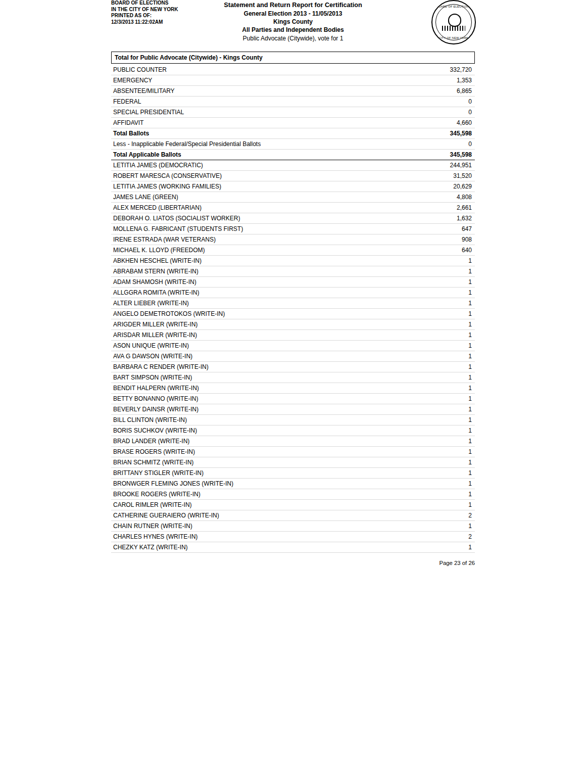BOARD OF ELECTIONS
IN THE CITY OF NEW YORK
PRINTED AS OF:
12/3/2013 11:22:02AM
Statement and Return Report for Certification
General Election 2013 - 11/05/2013
Kings County
All Parties and Independent Bodies
Public Advocate (Citywide), vote for 1
BOARD OF ELECTIONS
CITY OF NEW YORK
Total for Public Advocate (Citywide) - Kings County
| PUBLIC COUNTER | 332,720 |
| EMERGENCY | 1,353 |
| ABSENTEE/MILITARY | 6,865 |
| FEDERAL | 0 |
| SPECIAL PRESIDENTIAL | 0 |
| AFFIDAVIT | 4,660 |
| Total Ballots | 345,598 |
| Less - Inapplicable Federal/Special Presidential Ballots | 0 |
| Total Applicable Ballots | 345,598 |
| LETITIA JAMES (DEMOCRATIC) | 244,951 |
| ROBERT MARESCA (CONSERVATIVE) | 31,520 |
| LETITIA JAMES (WORKING FAMILIES) | 20,629 |
| JAMES LANE (GREEN) | 4,808 |
| ALEX MERCED (LIBERTARIAN) | 2,661 |
| DEBORAH O. LIATOS (SOCIALIST WORKER) | 1,632 |
| MOLLENA G. FABRICANT (STUDENTS FIRST) | 647 |
| IRENE ESTRADA (WAR VETERANS) | 908 |
| MICHAEL K. LLOYD (FREEDOM) | 640 |
| ABKHEN HESCHEL (WRITE-IN) | 1 |
| ABRABAM STERN (WRITE-IN) | 1 |
| ADAM SHAMOSH (WRITE-IN) | 1 |
| ALLGGRA ROMITA (WRITE-IN) | 1 |
| ALTER LIEBER (WRITE-IN) | 1 |
| ANGELO DEMETROTOKOS (WRITE-IN) | 1 |
| ARIGDER MILLER (WRITE-IN) | 1 |
| ARISDAR MILLER (WRITE-IN) | 1 |
| ASON UNIQUE (WRITE-IN) | 1 |
| AVA G DAWSON (WRITE-IN) | 1 |
| BARBARA C RENDER (WRITE-IN) | 1 |
| BART SIMPSON (WRITE-IN) | 1 |
| BENDIT HALPERN (WRITE-IN) | 1 |
| BETTY BONANNO (WRITE-IN) | 1 |
| BEVERLY DAINSR (WRITE-IN) | 1 |
| BILL CLINTON (WRITE-IN) | 1 |
| BORIS SUCHKOV (WRITE-IN) | 1 |
| BRAD LANDER (WRITE-IN) | 1 |
| BRASE ROGERS (WRITE-IN) | 1 |
| BRIAN SCHMITZ (WRITE-IN) | 1 |
| BRITTANY STIGLER (WRITE-IN) | 1 |
| BRONWGER FLEMING JONES (WRITE-IN) | 1 |
| BROOKE ROGERS (WRITE-IN) | 1 |
| CAROL RIMLER (WRITE-IN) | 1 |
| CATHERINE GUERAIERO (WRITE-IN) | 2 |
| CHAIN RUTNER (WRITE-IN) | 1 |
| CHARLES HYNES (WRITE-IN) | 2 |
| CHEZKY KATZ (WRITE-IN) | 1 |
Page 23 of 26